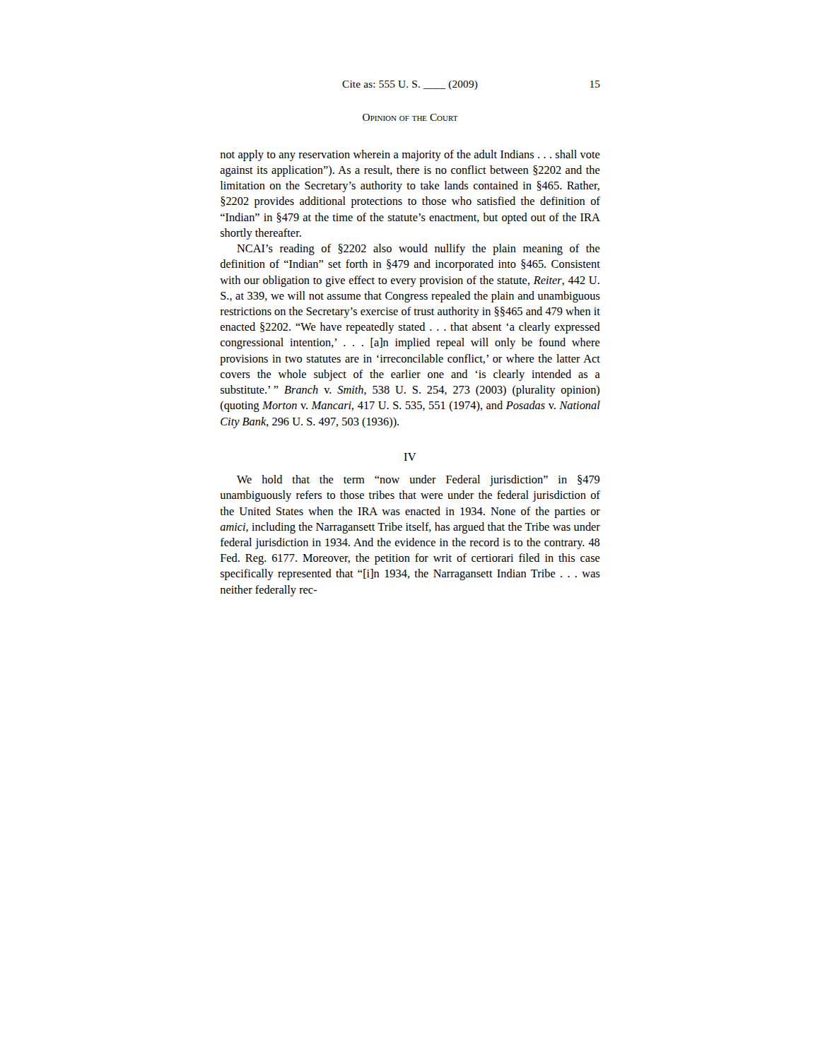Cite as: 555 U. S. ____ (2009) 15
Opinion of the Court
not apply to any reservation wherein a majority of the adult Indians . . . shall vote against its application”). As a result, there is no conflict between §2202 and the limitation on the Secretary’s authority to take lands contained in §465. Rather, §2202 provides additional protections to those who satisfied the definition of “Indian” in §479 at the time of the statute’s enactment, but opted out of the IRA shortly thereafter.
NCAI’s reading of §2202 also would nullify the plain meaning of the definition of “Indian” set forth in §479 and incorporated into §465. Consistent with our obligation to give effect to every provision of the statute, Reiter, 442 U. S., at 339, we will not assume that Congress repealed the plain and unambiguous restrictions on the Secretary’s exercise of trust authority in §§465 and 479 when it enacted §2202. “We have repeatedly stated . . . that absent ‘a clearly expressed congressional intention,’ . . . [a]n implied repeal will only be found where provisions in two statutes are in ‘irreconcilable conflict,’ or where the latter Act covers the whole subject of the earlier one and ‘is clearly intended as a substitute.’ ” Branch v. Smith, 538 U. S. 254, 273 (2003) (plurality opinion) (quoting Morton v. Mancari, 417 U. S. 535, 551 (1974), and Posadas v. National City Bank, 296 U. S. 497, 503 (1936)).
IV
We hold that the term “now under Federal jurisdiction” in §479 unambiguously refers to those tribes that were under the federal jurisdiction of the United States when the IRA was enacted in 1934. None of the parties or amici, including the Narragansett Tribe itself, has argued that the Tribe was under federal jurisdiction in 1934. And the evidence in the record is to the contrary. 48 Fed. Reg. 6177. Moreover, the petition for writ of certiorari filed in this case specifically represented that “[i]n 1934, the Narragansett Indian Tribe . . . was neither federally rec-